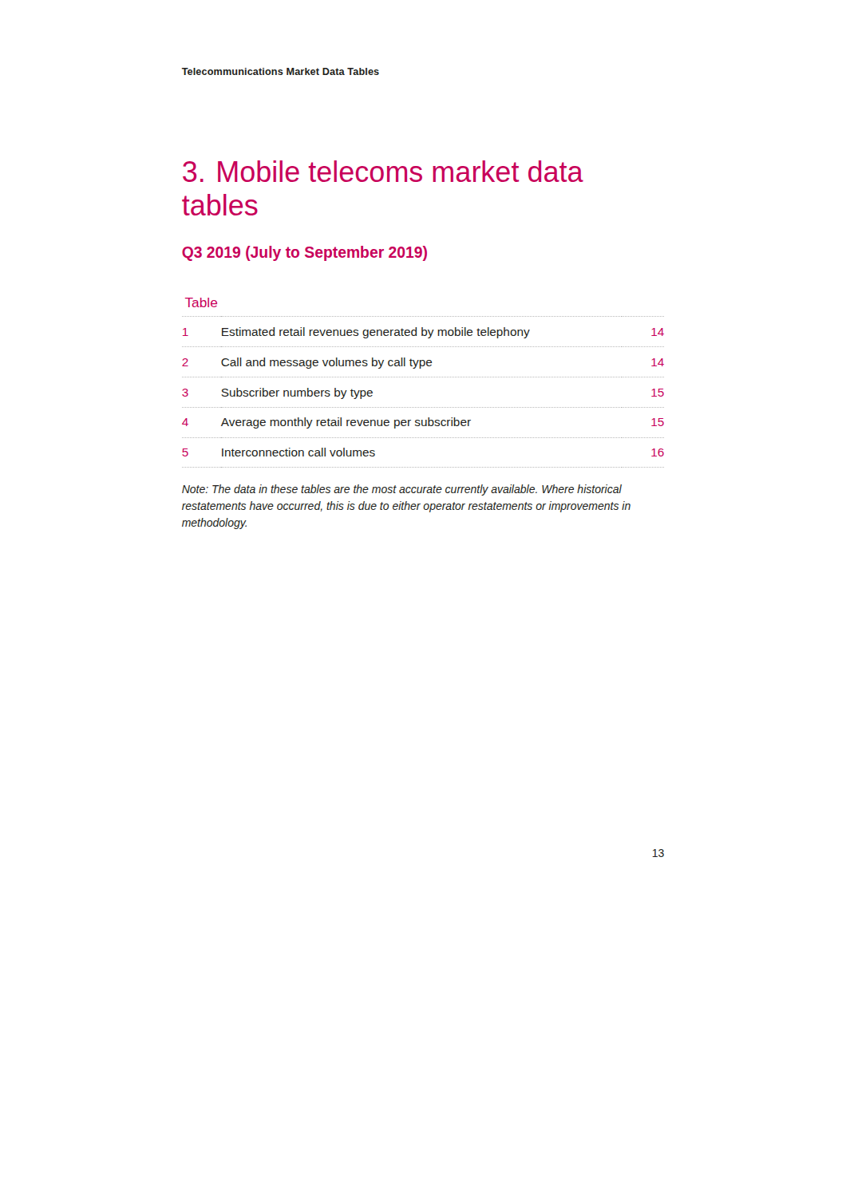Telecommunications Market Data Tables
3. Mobile telecoms market data tables
Q3 2019 (July to September 2019)
Table
| 1 | Estimated retail revenues generated by mobile telephony | 14 |
| 2 | Call and message volumes by call type | 14 |
| 3 | Subscriber numbers by type | 15 |
| 4 | Average monthly retail revenue per subscriber | 15 |
| 5 | Interconnection call volumes | 16 |
Note: The data in these tables are the most accurate currently available. Where historical restatements have occurred, this is due to either operator restatements or improvements in methodology.
13